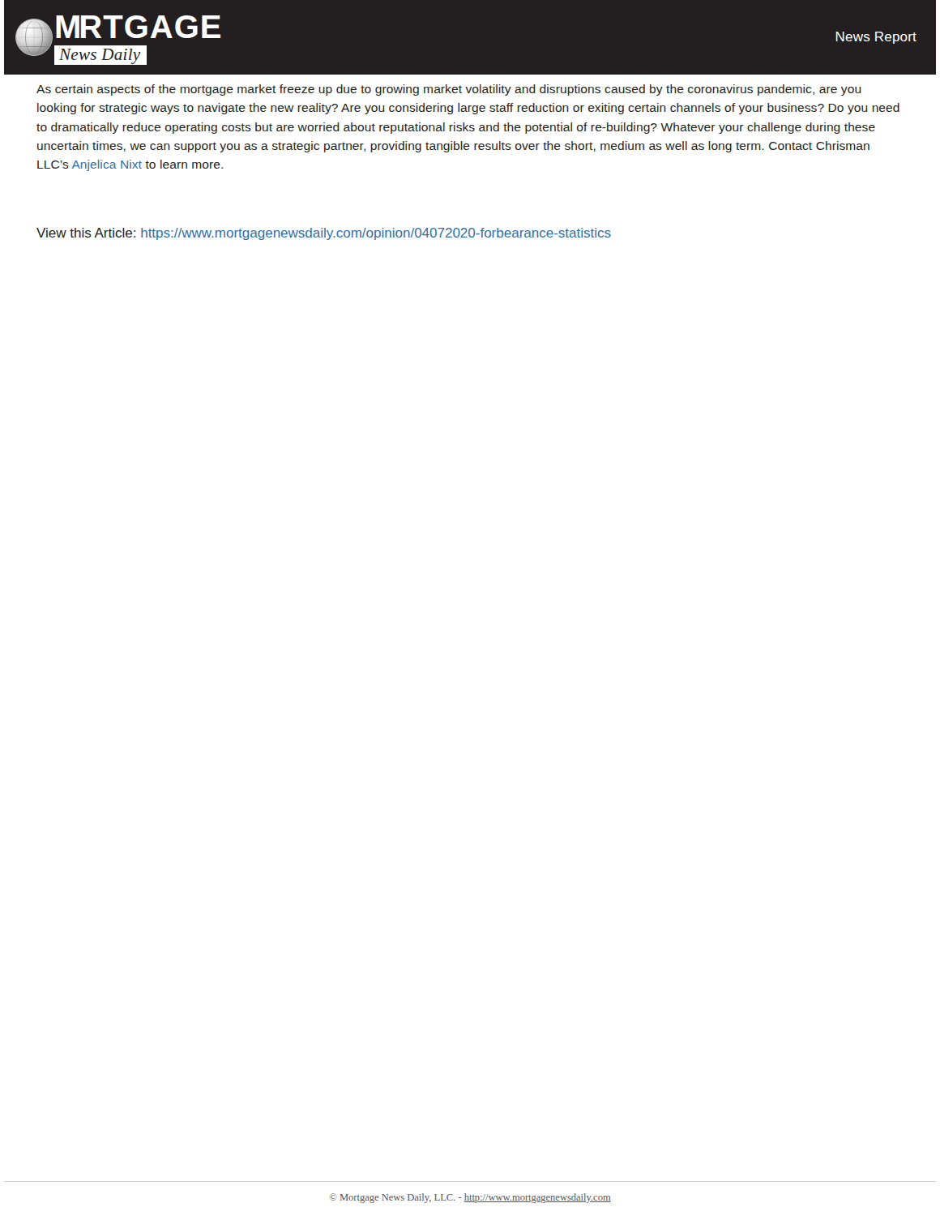MRTGAGE News Daily
News Report
As certain aspects of the mortgage market freeze up due to growing market volatility and disruptions caused by the coronavirus pandemic, are you looking for strategic ways to navigate the new reality? Are you considering large staff reduction or exiting certain channels of your business? Do you need to dramatically reduce operating costs but are worried about reputational risks and the potential of re-building? Whatever your challenge during these uncertain times, we can support you as a strategic partner, providing tangible results over the short, medium as well as long term. Contact Chrisman LLC’s Anjelica Nixt to learn more.
View this Article: https://www.mortgagenewsdaily.com/opinion/04072020-forbearance-statistics
© Mortgage News Daily, LLC. - http://www.mortgagenewsdaily.com